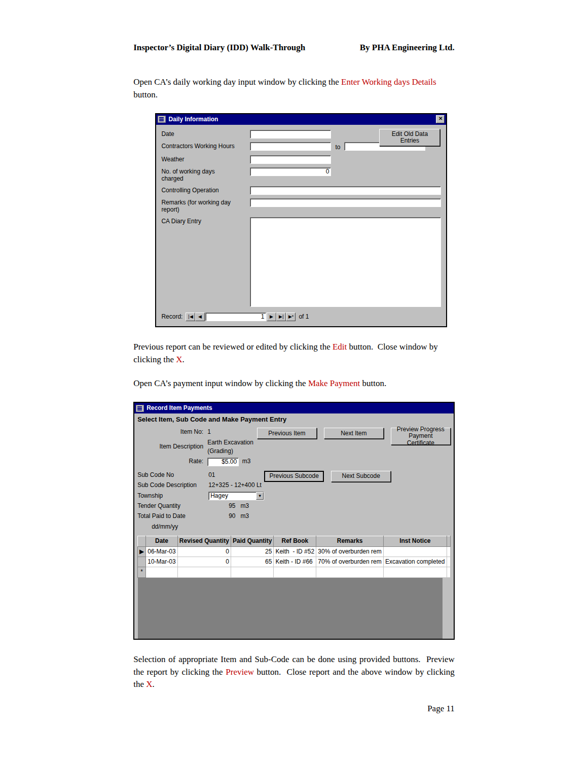Inspector’s Digital Diary (IDD) Walk-Through By PHA Engineering Ltd.
Open CA’s daily working day input window by clicking the Enter Working days Details button.
Daily Information ✕
Edit Old Data
Entries
Date
Contractors Working Hours
to
Weather
No. of working days
charged
0
Controlling Operation
Remarks (for working day
report)
CA Diary Entry
Record: |◀ ◀ 1 ▶ ▶| ▶* of 1
Previous report can be reviewed or edited by clicking the Edit button. Close window by clicking the X.
Open CA’s payment input window by clicking the Make Payment button.
Record Item Payments
Select Item, Sub Code and Make Payment Entry
Item No:
1
Item Description
Earth Excavation (Grading)
Rate:
$5.00 m3
Previous Item
Next Item
Preview Progress
Payment Certificate
Sub Code No
01
Sub Code Description
12+325 - 12+400 Lt
Township
Hagey▼
Tender Quantity
95 m3
Total Paid to Date
90 m3
dd/mm/yy
Previous Subcode
Next Subcode
| | Date | Revised Quantity | Paid Quantity | Ref Book | Remarks | Inst Notice | |
| --- | --- | --- | --- | --- | --- | --- | --- |
| ▶ | 06-Mar-03 | 0 | 25 | Keith - ID #52 | 30% of overburden rem | | |
| | 10-Mar-03 | 0 | 65 | Keith - ID #66 | 70% of overburden rem | Excavation completed | |
| * | | | | | | | |
Selection of appropriate Item and Sub-Code can be done using provided buttons. Preview the report by clicking the Preview button. Close report and the above window by clicking the X.
Page 11